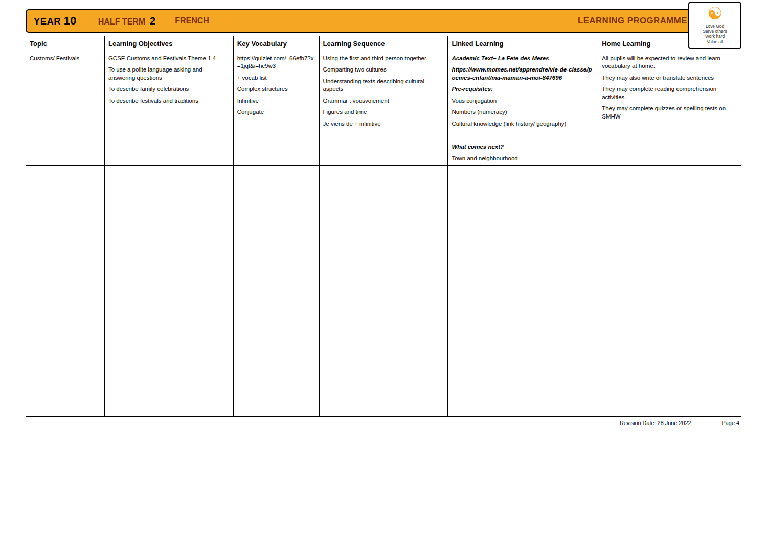YEAR 10 HALF TERM 2 FRENCH LEARNING PROGRAMME
☯
Love God
Serve others
Work hard
Value all
| Topic | Learning Objectives | Key Vocabulary | Learning Sequence | Linked Learning | Home Learning |
| --- | --- | --- | --- | --- | --- |
| Customs/ Festivals | GCSE Customs and Festivals Theme 1.4 To use a polite language asking and answering questions To describe family celebrations To describe festivals and traditions | https://quizlet.com/_66efb7?x=1jqt&i=hc9w3 + vocab list Complex structures Infinitive Conjugate | Using the first and third person together. Comparting two cultures Understanding texts describing cultural aspects Grammar : vousvoiement Figures and time Je viens de + infinitive | Academic Text– La Fete des Meres https://www.momes.net/apprendre/vie-de-classe/poemes-enfant/ma-maman-a-moi-847696 Pre-requisites: Vous conjugation Numbers (numeracy) Cultural knowledge (link history/ geography) What comes next? Town and neighbourhood | All pupils will be expected to review and learn vocabulary at home. They may also write or translate sentences They may complete reading comprehension activities. They may complete quizzes or spelling tests on SMHW |
Revision Date: 28 June 2022 Page 4